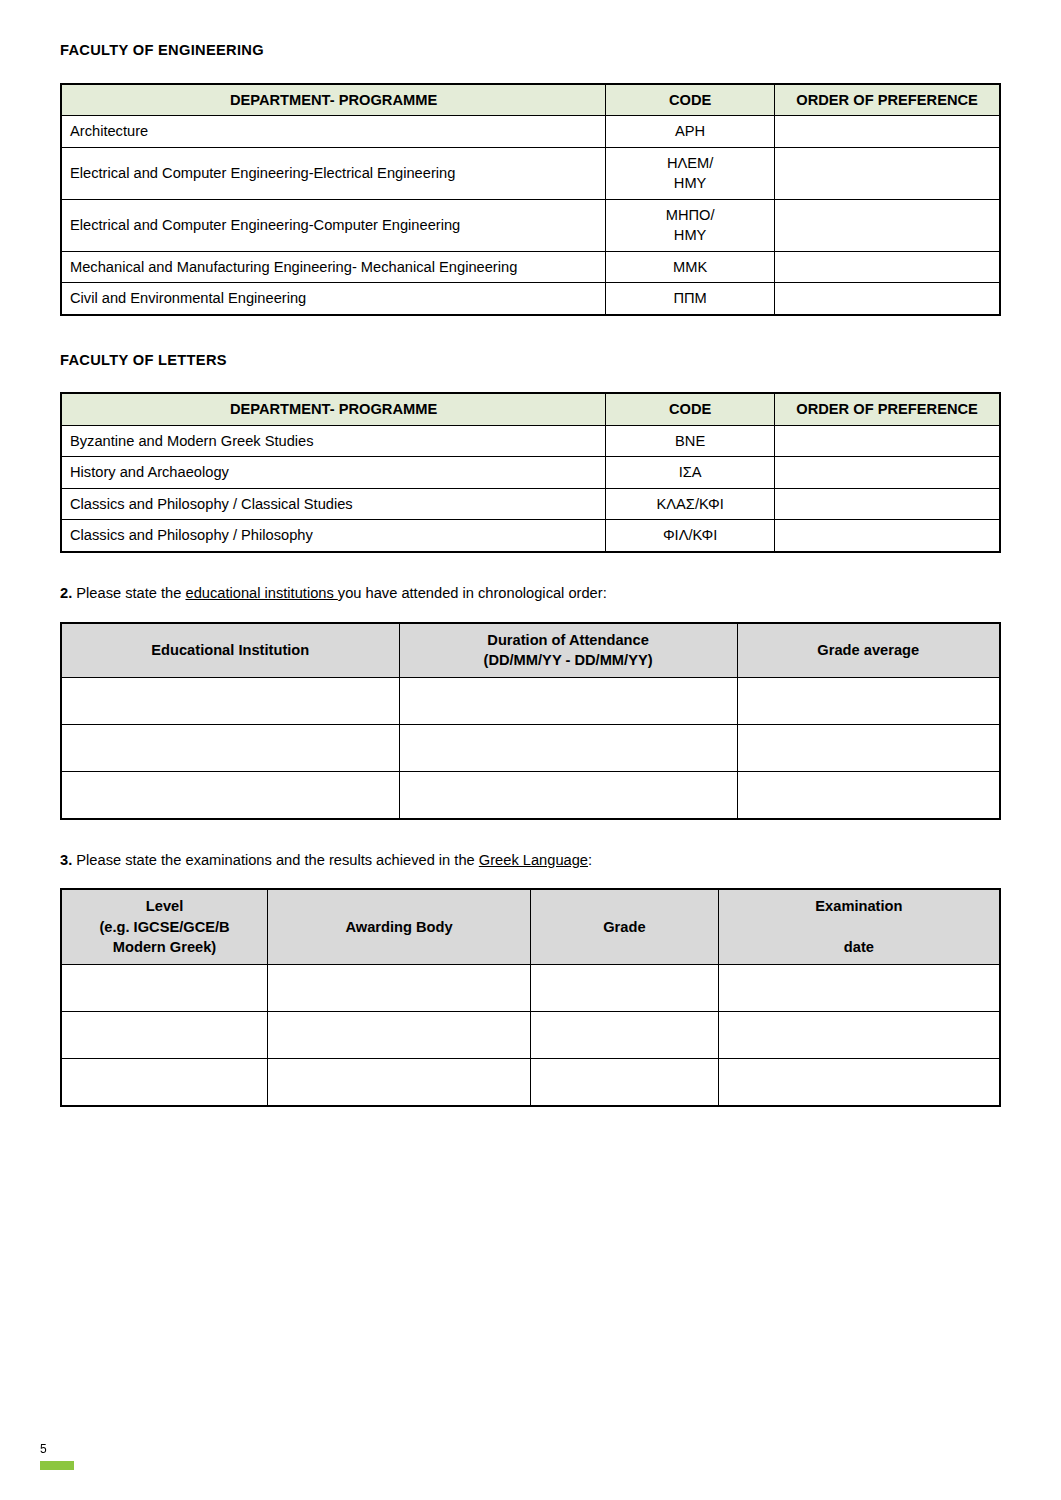FACULTY OF ENGINEERING
| DEPARTMENT- PROGRAMME | CODE | ORDER OF PREFERENCE |
| --- | --- | --- |
| Architecture | APH | |
| Electrical and Computer Engineering-Electrical Engineering | ΗΛΕΜ/ ΗΜΥ | |
| Electrical and Computer Engineering-Computer Engineering | ΜΗΠΟ/ ΗΜΥ | |
| Mechanical and Manufacturing Engineering- Mechanical Engineering | MMK | |
| Civil and Environmental Engineering | ΠΠΜ | |
FACULTY OF LETTERS
| DEPARTMENT- PROGRAMME | CODE | ORDER OF PREFERENCE |
| --- | --- | --- |
| Byzantine and Modern Greek Studies | BNE | |
| History and Archaeology | ΙΣΑ | |
| Classics and Philosophy / Classical Studies | ΚΛΑΣ/ΚΦΙ | |
| Classics and Philosophy / Philosophy | ΦΙΛ/ΚΦΙ | |
2. Please state the educational institutions you have attended in chronological order:
| Educational Institution | Duration of Attendance (DD/MM/YY - DD/MM/YY) | Grade average |
| --- | --- | --- |
3. Please state the examinations and the results achieved in the Greek Language:
| Level (e.g. IGCSE/GCE/B Modern Greek) | Awarding Body | Grade | Examination date |
| --- | --- | --- | --- |
5